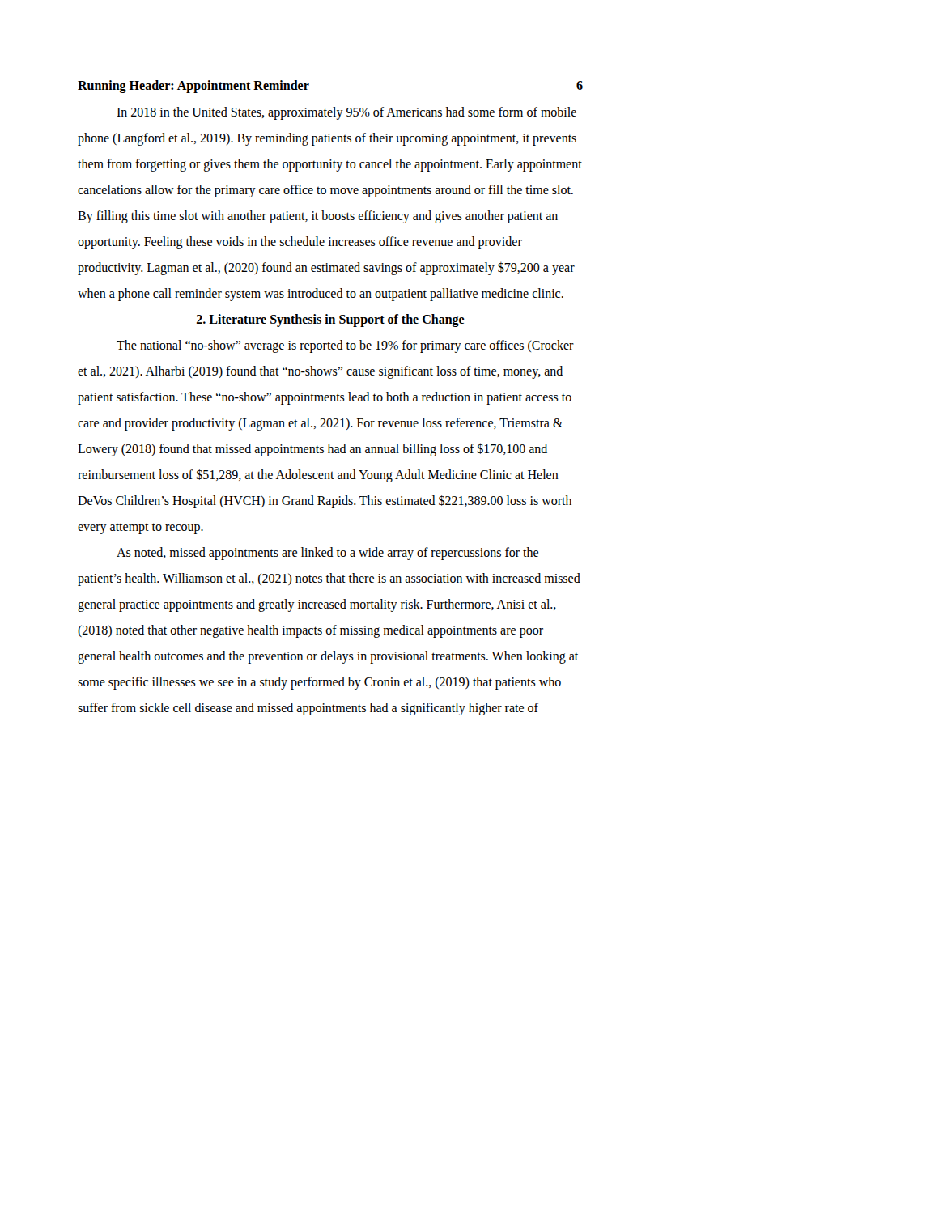Running Header: Appointment Reminder 6
In 2018 in the United States, approximately 95% of Americans had some form of mobile phone (Langford et al., 2019). By reminding patients of their upcoming appointment, it prevents them from forgetting or gives them the opportunity to cancel the appointment. Early appointment cancelations allow for the primary care office to move appointments around or fill the time slot. By filling this time slot with another patient, it boosts efficiency and gives another patient an opportunity. Feeling these voids in the schedule increases office revenue and provider productivity. Lagman et al., (2020) found an estimated savings of approximately $79,200 a year when a phone call reminder system was introduced to an outpatient palliative medicine clinic.
2. Literature Synthesis in Support of the Change
The national “no-show” average is reported to be 19% for primary care offices (Crocker et al., 2021). Alharbi (2019) found that “no-shows” cause significant loss of time, money, and patient satisfaction. These “no-show” appointments lead to both a reduction in patient access to care and provider productivity (Lagman et al., 2021). For revenue loss reference, Triemstra & Lowery (2018) found that missed appointments had an annual billing loss of $170,100 and reimbursement loss of $51,289, at the Adolescent and Young Adult Medicine Clinic at Helen DeVos Children’s Hospital (HVCH) in Grand Rapids. This estimated $221,389.00 loss is worth every attempt to recoup.
As noted, missed appointments are linked to a wide array of repercussions for the patient’s health. Williamson et al., (2021) notes that there is an association with increased missed general practice appointments and greatly increased mortality risk. Furthermore, Anisi et al., (2018) noted that other negative health impacts of missing medical appointments are poor general health outcomes and the prevention or delays in provisional treatments. When looking at some specific illnesses we see in a study performed by Cronin et al., (2019) that patients who suffer from sickle cell disease and missed appointments had a significantly higher rate of